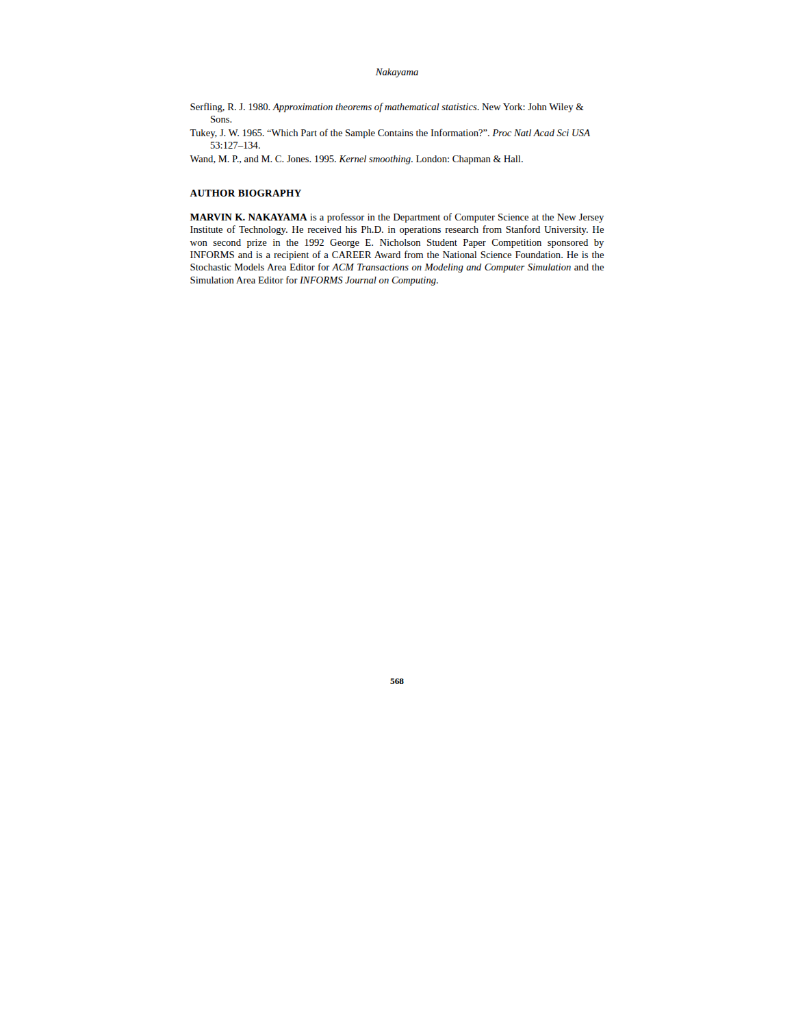Nakayama
Serfling, R. J. 1980. Approximation theorems of mathematical statistics. New York: John Wiley & Sons.
Tukey, J. W. 1965. “Which Part of the Sample Contains the Information?”. Proc Natl Acad Sci USA 53:127–134.
Wand, M. P., and M. C. Jones. 1995. Kernel smoothing. London: Chapman & Hall.
AUTHOR BIOGRAPHY
MARVIN K. NAKAYAMA is a professor in the Department of Computer Science at the New Jersey Institute of Technology. He received his Ph.D. in operations research from Stanford University. He won second prize in the 1992 George E. Nicholson Student Paper Competition sponsored by INFORMS and is a recipient of a CAREER Award from the National Science Foundation. He is the Stochastic Models Area Editor for ACM Transactions on Modeling and Computer Simulation and the Simulation Area Editor for INFORMS Journal on Computing.
568